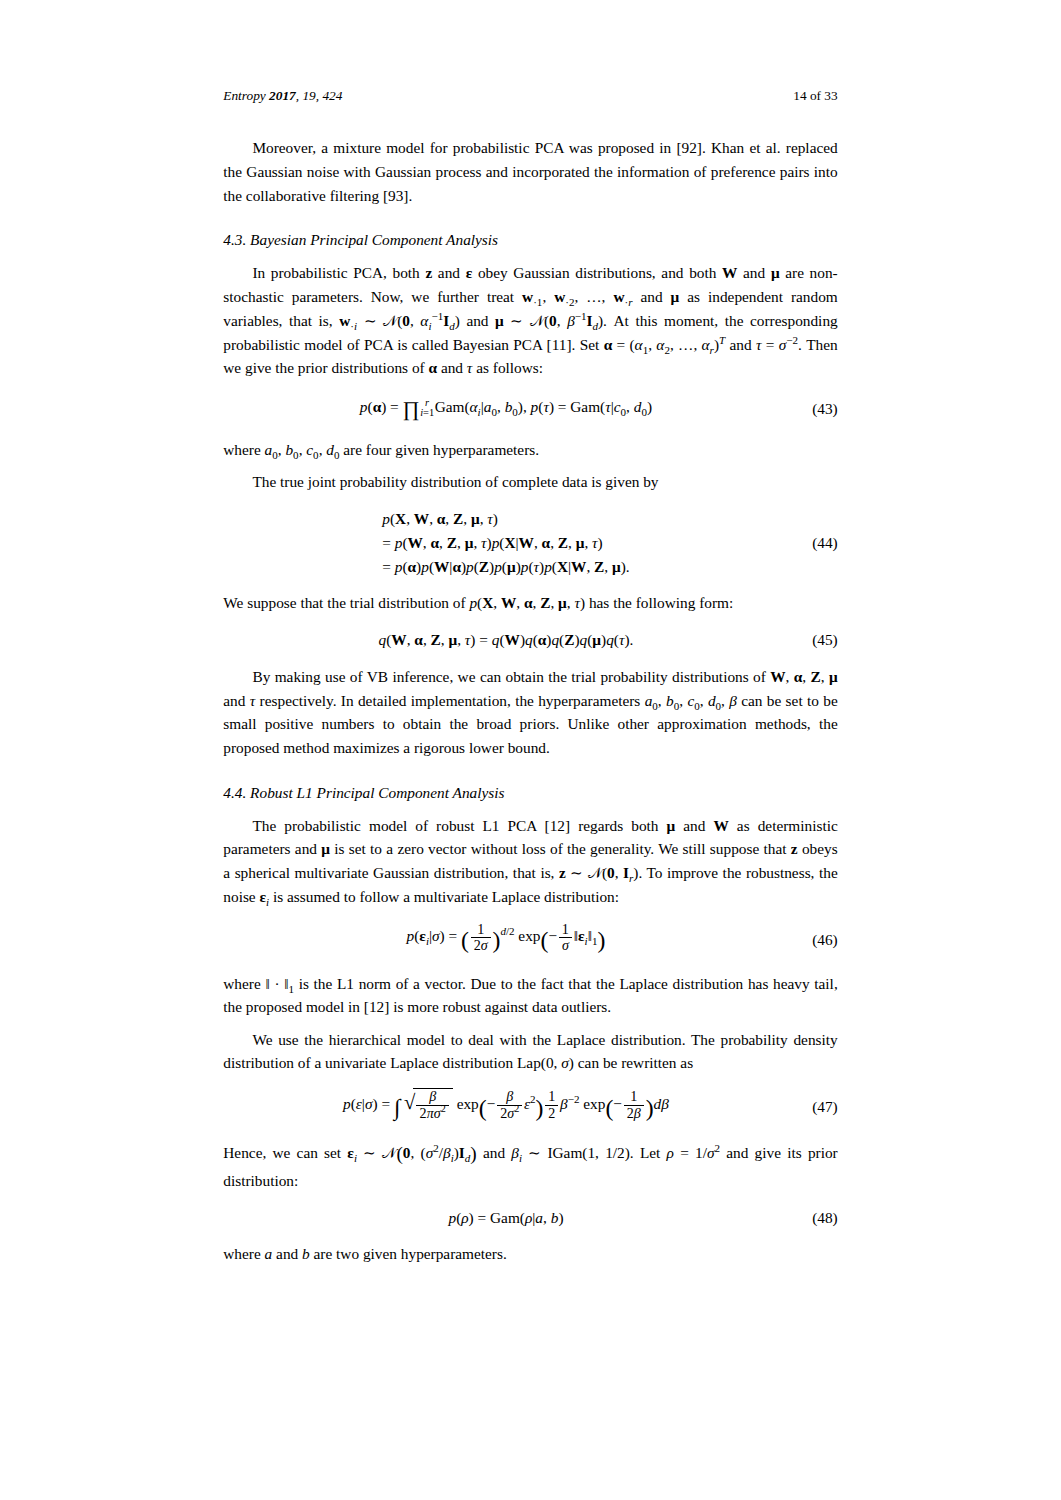Entropy 2017, 19, 424
14 of 33
Moreover, a mixture model for probabilistic PCA was proposed in [92]. Khan et al. replaced the Gaussian noise with Gaussian process and incorporated the information of preference pairs into the collaborative filtering [93].
4.3. Bayesian Principal Component Analysis
In probabilistic PCA, both z and ε obey Gaussian distributions, and both W and μ are non-stochastic parameters. Now, we further treat w·1, w·2, …, w·r and μ as independent random variables, that is, w·i ∼ 𝒩(0, αi−1Id) and μ ∼ 𝒩(0, β−1Id). At this moment, the corresponding probabilistic model of PCA is called Bayesian PCA [11]. Set α = (α1, α2, …, αr)T and τ = σ−2. Then we give the prior distributions of α and τ as follows:
p(α) = ∏ri=1 Gam(αi|a0, b0), p(τ) = Gam(τ|c0, d0)
(43)
where a0, b0, c0, d0 are four given hyperparameters.
The true joint probability distribution of complete data is given by
p(X, W, α, Z, μ, τ)
= p(W, α, Z, μ, τ)p(X|W, α, Z, μ, τ)
= p(α)p(W|α)p(Z)p(μ)p(τ)p(X|W, Z, μ).
(44)
We suppose that the trial distribution of p(X, W, α, Z, μ, τ) has the following form:
q(W, α, Z, μ, τ) = q(W)q(α)q(Z)q(μ)q(τ).
(45)
By making use of VB inference, we can obtain the trial probability distributions of W, α, Z, μ and τ respectively. In detailed implementation, the hyperparameters a0, b0, c0, d0, β can be set to be small positive numbers to obtain the broad priors. Unlike other approximation methods, the proposed method maximizes a rigorous lower bound.
4.4. Robust L1 Principal Component Analysis
The probabilistic model of robust L1 PCA [12] regards both μ and W as deterministic parameters and μ is set to a zero vector without loss of the generality. We still suppose that z obeys a spherical multivariate Gaussian distribution, that is, z ∼ 𝒩(0, Ir). To improve the robustness, the noise εi is assumed to follow a multivariate Laplace distribution:
p(εi|σ) = (12σ)d/2 exp(−1 σ‖εi‖1)
(46)
where ‖ · ‖1 is the L1 norm of a vector. Due to the fact that the Laplace distribution has heavy tail, the proposed model in [12] is more robust against data outliers.
We use the hierarchical model to deal with the Laplace distribution. The probability density distribution of a univariate Laplace distribution Lap(0, σ) can be rewritten as
p(ε|σ) = ∫ β 2πσ2 exp(−β 2σ2 ε2) 12 β−2 exp(−12β) dβ
(47)
Hence, we can set εi ∼ 𝒩(0, (σ2/βi)Id) and βi ∼ IGam(1, 1/2). Let ρ = 1/σ2 and give its prior distribution:
p(ρ) = Gam(ρ|a, b)
(48)
where a and b are two given hyperparameters.